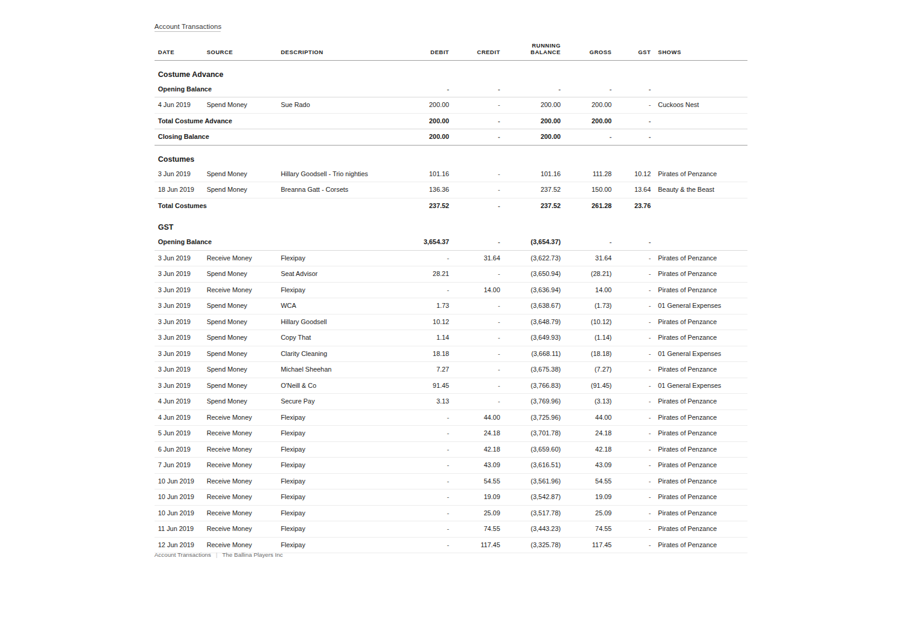Account Transactions
| Date | Source | Description | Debit | Credit | Running Balance | Gross | GST | Shows |
| --- | --- | --- | --- | --- | --- | --- | --- | --- |
| Costume Advance |
| Opening Balance | - | - | - | - | - | |
| 4 Jun 2019 | Spend Money | Sue Rado | 200.00 | - | 200.00 | 200.00 | - | Cuckoos Nest |
| Total Costume Advance | 200.00 | - | 200.00 | 200.00 | - | |
| Closing Balance | 200.00 | - | 200.00 | - | - | |
| Costumes |
| 3 Jun 2019 | Spend Money | Hillary Goodsell - Trio nighties | 101.16 | - | 101.16 | 111.28 | 10.12 | Pirates of Penzance |
| 18 Jun 2019 | Spend Money | Breanna Gatt - Corsets | 136.36 | - | 237.52 | 150.00 | 13.64 | Beauty & the Beast |
| Total Costumes | 237.52 | - | 237.52 | 261.28 | 23.76 | |
| GST |
| Opening Balance | 3,654.37 | - | (3,654.37) | - | - | |
| 3 Jun 2019 | Receive Money | Flexipay | - | 31.64 | (3,622.73) | 31.64 | - | Pirates of Penzance |
| 3 Jun 2019 | Spend Money | Seat Advisor | 28.21 | - | (3,650.94) | (28.21) | - | Pirates of Penzance |
| 3 Jun 2019 | Receive Money | Flexipay | - | 14.00 | (3,636.94) | 14.00 | - | Pirates of Penzance |
| 3 Jun 2019 | Spend Money | WCA | 1.73 | - | (3,638.67) | (1.73) | - | 01 General Expenses |
| 3 Jun 2019 | Spend Money | Hillary Goodsell | 10.12 | - | (3,648.79) | (10.12) | - | Pirates of Penzance |
| 3 Jun 2019 | Spend Money | Copy That | 1.14 | - | (3,649.93) | (1.14) | - | Pirates of Penzance |
| 3 Jun 2019 | Spend Money | Clarity Cleaning | 18.18 | - | (3,668.11) | (18.18) | - | 01 General Expenses |
| 3 Jun 2019 | Spend Money | Michael Sheehan | 7.27 | - | (3,675.38) | (7.27) | - | Pirates of Penzance |
| 3 Jun 2019 | Spend Money | O'Neill & Co | 91.45 | - | (3,766.83) | (91.45) | - | 01 General Expenses |
| 4 Jun 2019 | Spend Money | Secure Pay | 3.13 | - | (3,769.96) | (3.13) | - | Pirates of Penzance |
| 4 Jun 2019 | Receive Money | Flexipay | - | 44.00 | (3,725.96) | 44.00 | - | Pirates of Penzance |
| 5 Jun 2019 | Receive Money | Flexipay | - | 24.18 | (3,701.78) | 24.18 | - | Pirates of Penzance |
| 6 Jun 2019 | Receive Money | Flexipay | - | 42.18 | (3,659.60) | 42.18 | - | Pirates of Penzance |
| 7 Jun 2019 | Receive Money | Flexipay | - | 43.09 | (3,616.51) | 43.09 | - | Pirates of Penzance |
| 10 Jun 2019 | Receive Money | Flexipay | - | 54.55 | (3,561.96) | 54.55 | - | Pirates of Penzance |
| 10 Jun 2019 | Receive Money | Flexipay | - | 19.09 | (3,542.87) | 19.09 | - | Pirates of Penzance |
| 10 Jun 2019 | Receive Money | Flexipay | - | 25.09 | (3,517.78) | 25.09 | - | Pirates of Penzance |
| 11 Jun 2019 | Receive Money | Flexipay | - | 74.55 | (3,443.23) | 74.55 | - | Pirates of Penzance |
| 12 Jun 2019 | Receive Money | Flexipay | - | 117.45 | (3,325.78) | 117.45 | - | Pirates of Penzance |
Account Transactions | The Ballina Players Inc